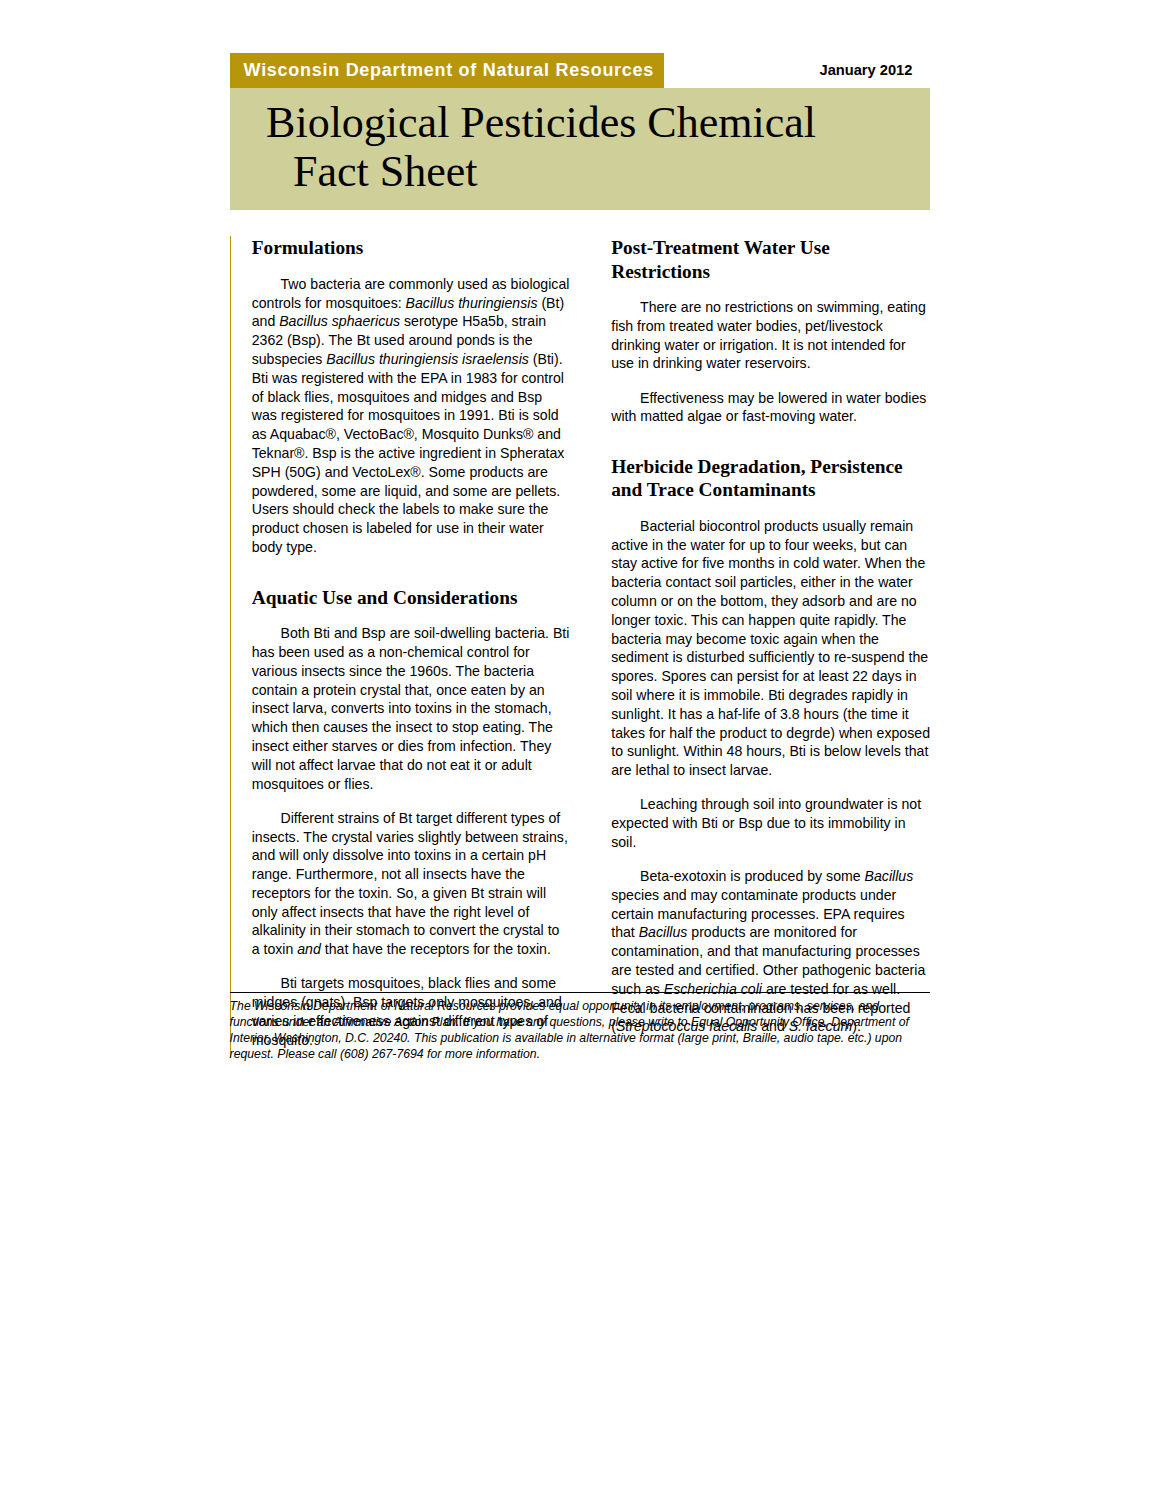Wisconsin Department of Natural Resources January 2012
Biological Pesticides ChemicalFact Sheet
Formulations
Two bacteria are commonly used as biological controls for mosquitoes: Bacillus thuringiensis (Bt) and Bacillus sphaericus serotype H5a5b, strain 2362 (Bsp). The Bt used around ponds is the subspecies Bacillus thuringiensis israelensis (Bti). Bti was registered with the EPA in 1983 for control of black flies, mosquitoes and midges and Bsp was registered for mosquitoes in 1991. Bti is sold as Aquabac®, VectoBac®, Mosquito Dunks® and Teknar®. Bsp is the active ingredient in Spheratax SPH (50G) and VectoLex®. Some products are powdered, some are liquid, and some are pellets. Users should check the labels to make sure the product chosen is labeled for use in their water body type.
Aquatic Use and Considerations
Both Bti and Bsp are soil-dwelling bacteria. Bti has been used as a non-chemical control for various insects since the 1960s. The bacteria contain a protein crystal that, once eaten by an insect larva, converts into toxins in the stomach, which then causes the insect to stop eating. The insect either starves or dies from infection. They will not affect larvae that do not eat it or adult mosquitoes or flies.
Different strains of Bt target different types of insects. The crystal varies slightly between strains, and will only dissolve into toxins in a certain pH range. Furthermore, not all insects have the receptors for the toxin. So, a given Bt strain will only affect insects that have the right level of alkalinity in their stomach to convert the crystal to a toxin and that have the receptors for the toxin.
Bti targets mosquitoes, black flies and some midges (gnats). Bsp targets only mosquitoes, and varies in effectiveness against different types of mosquito.
Post-Treatment Water Use Restrictions
There are no restrictions on swimming, eating fish from treated water bodies, pet/livestock drinking water or irrigation. It is not intended for use in drinking water reservoirs.
Effectiveness may be lowered in water bodies with matted algae or fast-moving water.
Herbicide Degradation, Persistence and Trace Contaminants
Bacterial biocontrol products usually remain active in the water for up to four weeks, but can stay active for five months in cold water. When the bacteria contact soil particles, either in the water column or on the bottom, they adsorb and are no longer toxic. This can happen quite rapidly. The bacteria may become toxic again when the sediment is disturbed sufficiently to re-suspend the spores. Spores can persist for at least 22 days in soil where it is immobile. Bti degrades rapidly in sunlight. It has a haf-life of 3.8 hours (the time it takes for half the product to degrde) when exposed to sunlight. Within 48 hours, Bti is below levels that are lethal to insect larvae.
Leaching through soil into groundwater is not expected with Bti or Bsp due to its immobility in soil.
Beta-exotoxin is produced by some Bacillus species and may contaminate products under certain manufacturing processes. EPA requires that Bacillus products are monitored for contamination, and that manufacturing processes are tested and certified. Other pathogenic bacteria such as Escherichia coli are tested for as well. Fecal bacteria contamination has been reported (Streptococcus faecalis and S. faecum).
The Wisconsin Department of Natural Resources provides equal opportunity in its employment, programs, services, and functions under an Affirmative Action Plan. If you have any questions, please write to Equal Opportunity Office, Department of Interior, Washington, D.C. 20240. This publication is available in alternative format (large print, Braille, audio tape. etc.) upon request. Please call (608) 267-7694 for more information.